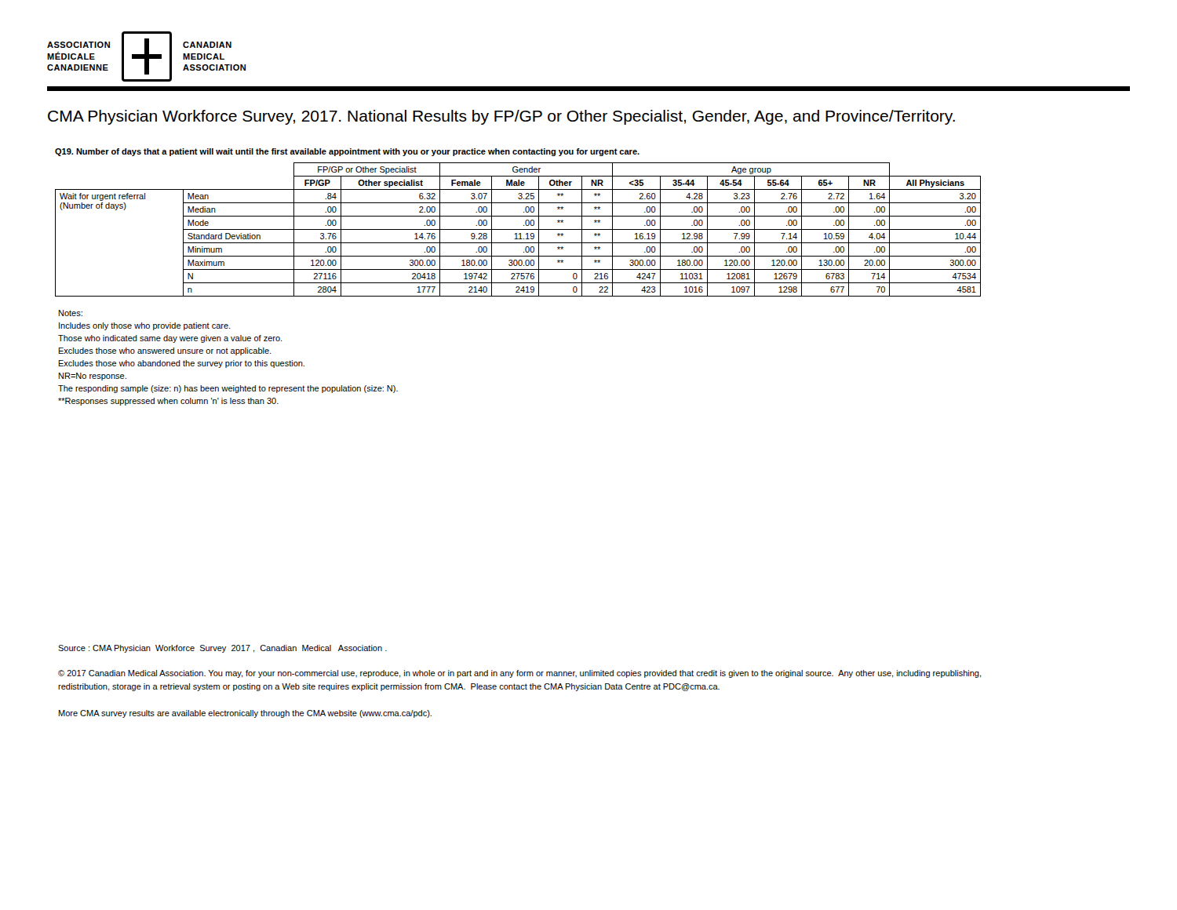Association
Médicale
Canadienne
Canadian
Medical
Association
CMA Physician Workforce Survey, 2017. National Results by FP/GP or Other Specialist, Gender, Age, and Province/Territory.
Q19. Number of days that a patient will wait until the first available appointment with you or your practice when contacting you for urgent care.
| | FP/GP or Other Specialist | Gender | Age group | |
| --- | --- | --- | --- | --- |
| | FP/GP | Other specialist | Female | Male | Other | NR | <35 | 35-44 | 45-54 | 55-64 | 65+ | NR | All Physicians |
| Wait for urgent referral (Number of days) | Mean | .84 | 6.32 | 3.07 | 3.25 | ** | ** | 2.60 | 4.28 | 3.23 | 2.76 | 2.72 | 1.64 | 3.20 |
| Median | .00 | 2.00 | .00 | .00 | ** | ** | .00 | .00 | .00 | .00 | .00 | .00 | .00 |
| Mode | .00 | .00 | .00 | .00 | ** | ** | .00 | .00 | .00 | .00 | .00 | .00 | .00 |
| Standard Deviation | 3.76 | 14.76 | 9.28 | 11.19 | ** | ** | 16.19 | 12.98 | 7.99 | 7.14 | 10.59 | 4.04 | 10.44 |
| Minimum | .00 | .00 | .00 | .00 | ** | ** | .00 | .00 | .00 | .00 | .00 | .00 | .00 |
| Maximum | 120.00 | 300.00 | 180.00 | 300.00 | ** | ** | 300.00 | 180.00 | 120.00 | 120.00 | 130.00 | 20.00 | 300.00 |
| N | 27116 | 20418 | 19742 | 27576 | 0 | 216 | 4247 | 11031 | 12081 | 12679 | 6783 | 714 | 47534 |
| n | 2804 | 1777 | 2140 | 2419 | 0 | 22 | 423 | 1016 | 1097 | 1298 | 677 | 70 | 4581 |
Notes:
Includes only those who provide patient care.
Those who indicated same day were given a value of zero.
Excludes those who answered unsure or not applicable.
Excludes those who abandoned the survey prior to this question.
NR=No response.
The responding sample (size: n) has been weighted to represent the population (size: N).
**Responses suppressed when column 'n' is less than 30.
Source : CMA Physician Workforce Survey 2017 , Canadian Medical Association .
© 2017 Canadian Medical Association. You may, for your non-commercial use, reproduce, in whole or in part and in any form or manner, unlimited copies provided that credit is given to the original source. Any other use, including republishing, redistribution, storage in a retrieval system or posting on a Web site requires explicit permission from CMA. Please contact the CMA Physician Data Centre at PDC@cma.ca.
More CMA survey results are available electronically through the CMA website (www.cma.ca/pdc).